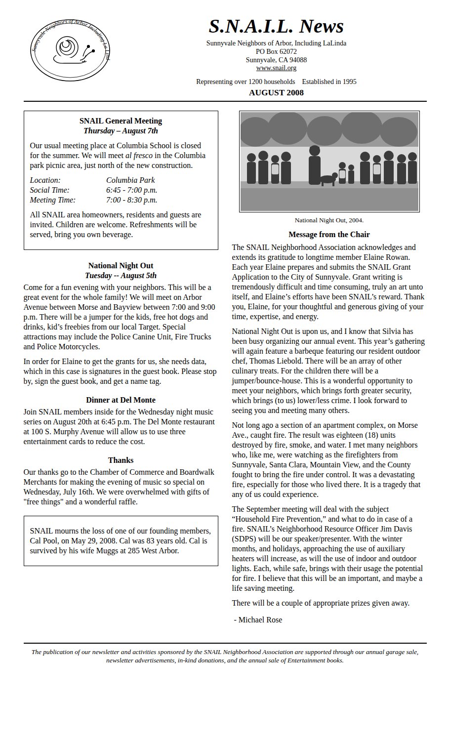Sunnyvale Neighbors of Arbor Including La Linda S.N.A.I.L.
S.N.A.I.L. News
Sunnyvale Neighbors of Arbor, Including LaLinda
PO Box 62072
Sunnyvale, CA 94088
www.snail.org
Representing over 1200 households Established in 1995
AUGUST 2008
SNAIL General Meeting Thursday – August 7th
Our usual meeting place at Columbia School is closed for the summer. We will meet al fresco in the Columbia park picnic area, just north of the new construction.
| Location: | Columbia Park |
| Social Time: | 6:45 - 7:00 p.m. |
| Meeting Time: | 7:00 - 8:30 p.m. |
All SNAIL area homeowners, residents and guests are invited. Children are welcome. Refreshments will be served, bring you own beverage.
National Night Out Tuesday -- August 5th
Come for a fun evening with your neighbors. This will be a great event for the whole family! We will meet on Arbor Avenue between Morse and Bayview between 7:00 and 9:00 p.m. There will be a jumper for the kids, free hot dogs and drinks, kid’s freebies from our local Target. Special attractions may include the Police Canine Unit, Fire Trucks and Police Motorcycles.
In order for Elaine to get the grants for us, she needs data, which in this case is signatures in the guest book. Please stop by, sign the guest book, and get a name tag.
Dinner at Del Monte
Join SNAIL members inside for the Wednesday night music series on August 20th at 6:45 p.m. The Del Monte restaurant at 100 S. Murphy Avenue will allow us to use three entertainment cards to reduce the cost.
Thanks
Our thanks go to the Chamber of Commerce and Boardwalk Merchants for making the evening of music so special on Wednesday, July 16th. We were overwhelmed with gifts of "free things" and a wonderful raffle.
SNAIL mourns the loss of one of our founding members, Cal Pool, on May 29, 2008. Cal was 83 years old. Cal is survived by his wife Muggs at 285 West Arbor.
National Night Out, 2004.
Message from the Chair
The SNAIL Neighborhood Association acknowledges and extends its gratitude to longtime member Elaine Rowan. Each year Elaine prepares and submits the SNAIL Grant Application to the City of Sunnyvale. Grant writing is tremendously difficult and time consuming, truly an art unto itself, and Elaine’s efforts have been SNAIL’s reward. Thank you, Elaine, for your thoughtful and generous giving of your time, expertise, and energy.
National Night Out is upon us, and I know that Silvia has been busy organizing our annual event. This year’s gathering will again feature a barbeque featuring our resident outdoor chef, Thomas Liebold. There will be an array of other culinary treats. For the children there will be a jumper/bounce-house. This is a wonderful opportunity to meet your neighbors, which brings forth greater security, which brings (to us) lower/less crime. I look forward to seeing you and meeting many others.
Not long ago a section of an apartment complex, on Morse Ave., caught fire. The result was eighteen (18) units destroyed by fire, smoke, and water. I met many neighbors who, like me, were watching as the firefighters from Sunnyvale, Santa Clara, Mountain View, and the County fought to bring the fire under control. It was a devastating fire, especially for those who lived there. It is a tragedy that any of us could experience.
The September meeting will deal with the subject “Household Fire Prevention,” and what to do in case of a fire. SNAIL’s Neighborhood Resource Officer Jim Davis (SDPS) will be our speaker/presenter. With the winter months, and holidays, approaching the use of auxiliary heaters will increase, as will the use of indoor and outdoor lights. Each, while safe, brings with their usage the potential for fire. I believe that this will be an important, and maybe a life saving meeting.
There will be a couple of appropriate prizes given away.
- Michael Rose
The publication of our newsletter and activities sponsored by the SNAIL Neighborhood Association are supported through our annual garage sale, newsletter advertisements, in-kind donations, and the annual sale of Entertainment books.